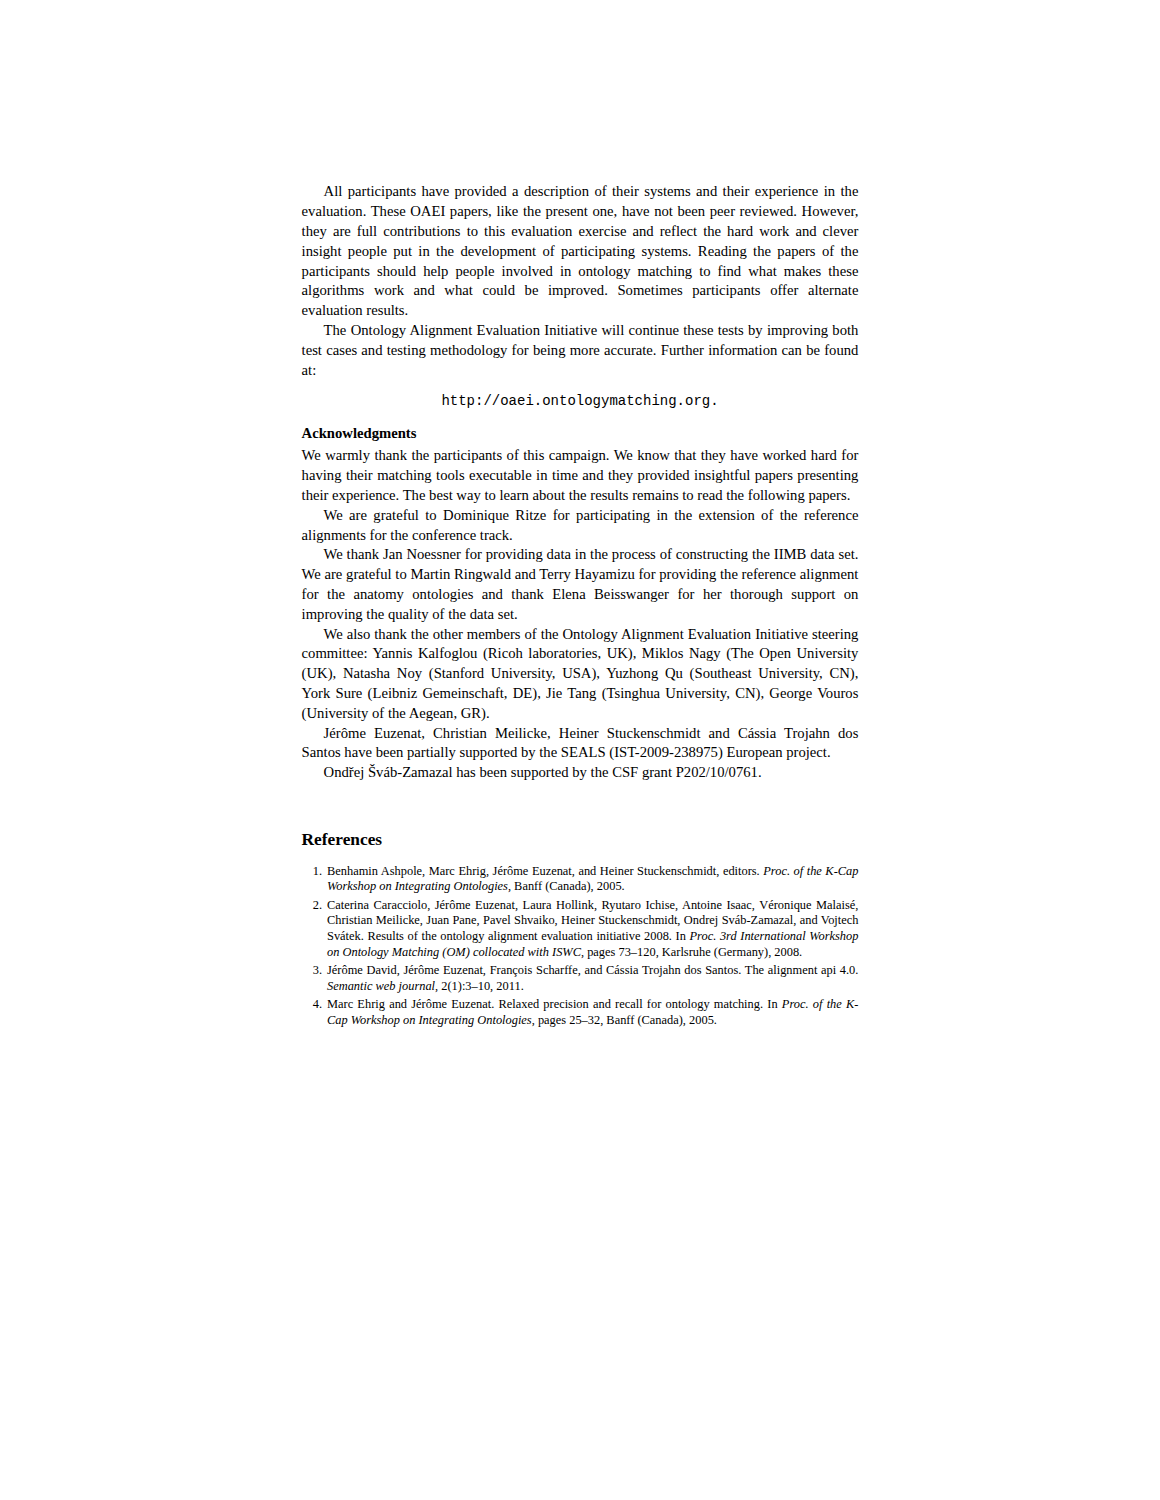All participants have provided a description of their systems and their experience in the evaluation. These OAEI papers, like the present one, have not been peer reviewed. However, they are full contributions to this evaluation exercise and reflect the hard work and clever insight people put in the development of participating systems. Reading the papers of the participants should help people involved in ontology matching to find what makes these algorithms work and what could be improved. Sometimes participants offer alternate evaluation results.
The Ontology Alignment Evaluation Initiative will continue these tests by improving both test cases and testing methodology for being more accurate. Further information can be found at:
http://oaei.ontologymatching.org.
Acknowledgments
We warmly thank the participants of this campaign. We know that they have worked hard for having their matching tools executable in time and they provided insightful papers presenting their experience. The best way to learn about the results remains to read the following papers.
We are grateful to Dominique Ritze for participating in the extension of the reference alignments for the conference track.
We thank Jan Noessner for providing data in the process of constructing the IIMB data set. We are grateful to Martin Ringwald and Terry Hayamizu for providing the reference alignment for the anatomy ontologies and thank Elena Beisswanger for her thorough support on improving the quality of the data set.
We also thank the other members of the Ontology Alignment Evaluation Initiative steering committee: Yannis Kalfoglou (Ricoh laboratories, UK), Miklos Nagy (The Open University (UK), Natasha Noy (Stanford University, USA), Yuzhong Qu (Southeast University, CN), York Sure (Leibniz Gemeinschaft, DE), Jie Tang (Tsinghua University, CN), George Vouros (University of the Aegean, GR).
Jérôme Euzenat, Christian Meilicke, Heiner Stuckenschmidt and Cássia Trojahn dos Santos have been partially supported by the SEALS (IST-2009-238975) European project.
Ondřej Šváb-Zamazal has been supported by the CSF grant P202/10/0761.
References
Benhamin Ashpole, Marc Ehrig, Jérôme Euzenat, and Heiner Stuckenschmidt, editors. Proc. of the K-Cap Workshop on Integrating Ontologies, Banff (Canada), 2005.
Caterina Caracciolo, Jérôme Euzenat, Laura Hollink, Ryutaro Ichise, Antoine Isaac, Véronique Malaisé, Christian Meilicke, Juan Pane, Pavel Shvaiko, Heiner Stuckenschmidt, Ondrej Sváb-Zamazal, and Vojtech Svátek. Results of the ontology alignment evaluation initiative 2008. In Proc. 3rd International Workshop on Ontology Matching (OM) collocated with ISWC, pages 73–120, Karlsruhe (Germany), 2008.
Jérôme David, Jérôme Euzenat, François Scharffe, and Cássia Trojahn dos Santos. The alignment api 4.0. Semantic web journal, 2(1):3–10, 2011.
Marc Ehrig and Jérôme Euzenat. Relaxed precision and recall for ontology matching. In Proc. of the K-Cap Workshop on Integrating Ontologies, pages 25–32, Banff (Canada), 2005.